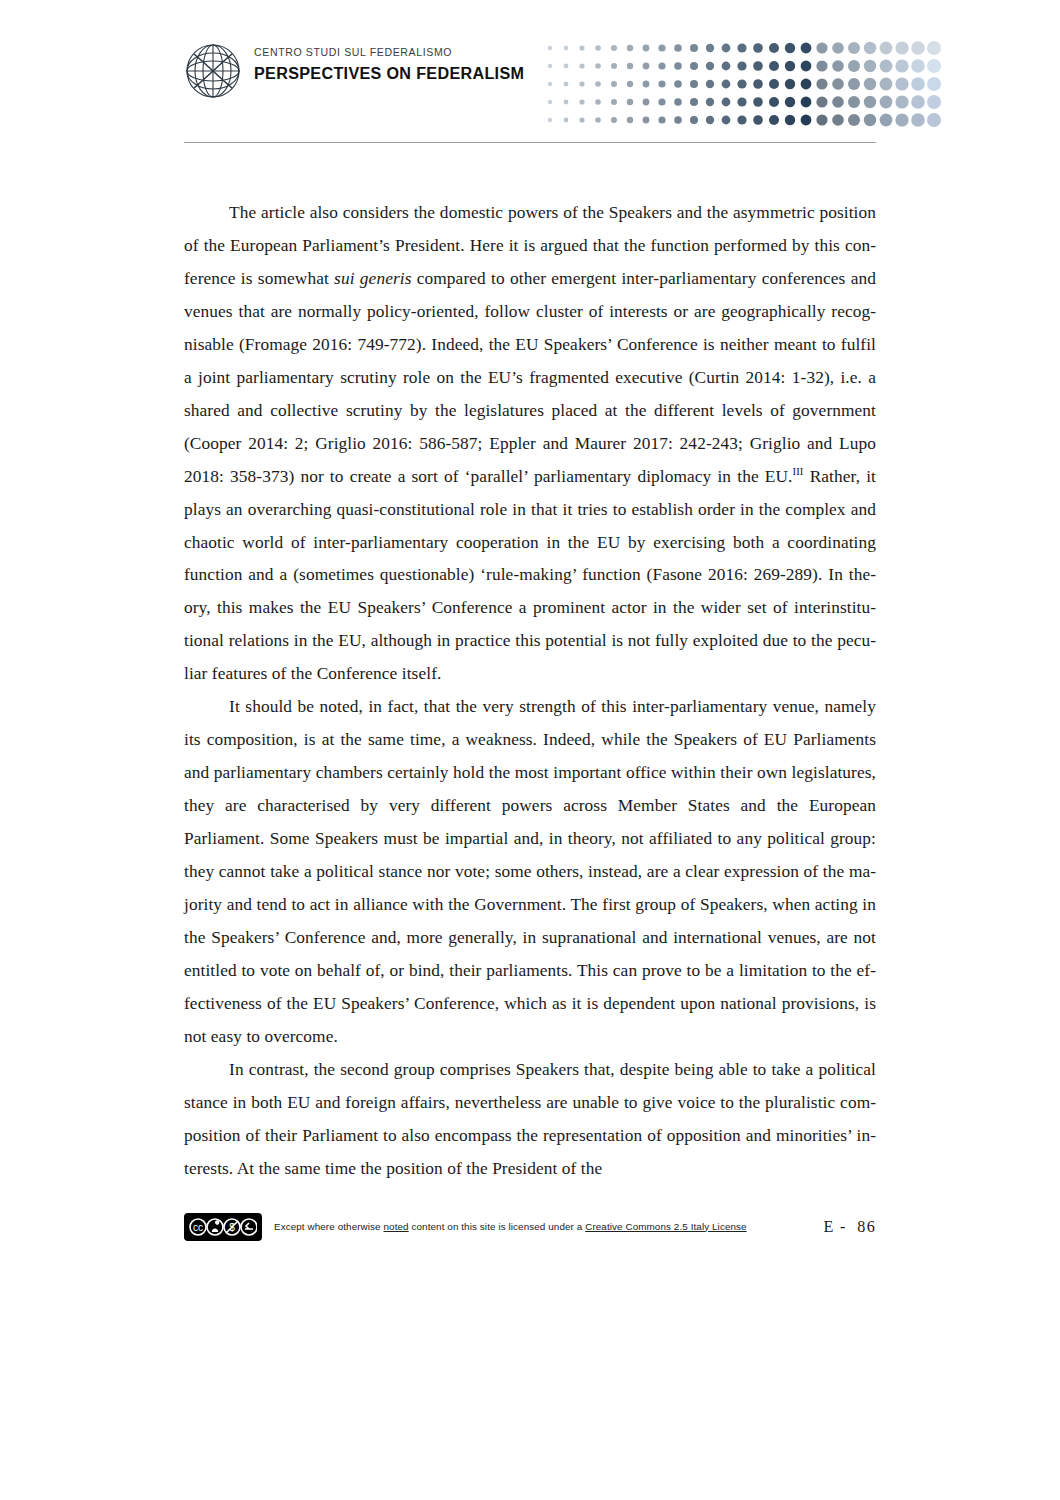Centro Studi sul Federalismo
Perspectives on Federalism
The article also considers the domestic powers of the Speakers and the asymmetric position of the European Parliament’s President. Here it is argued that the function performed by this conference is somewhat sui generis compared to other emergent inter-parliamentary conferences and venues that are normally policy-oriented, follow cluster of interests or are geographically recognisable (Fromage 2016: 749-772). Indeed, the EU Speakers’ Conference is neither meant to fulfil a joint parliamentary scrutiny role on the EU’s fragmented executive (Curtin 2014: 1-32), i.e. a shared and collective scrutiny by the legislatures placed at the different levels of government (Cooper 2014: 2; Griglio 2016: 586-587; Eppler and Maurer 2017: 242-243; Griglio and Lupo 2018: 358-373) nor to create a sort of ‘parallel’ parliamentary diplomacy in the EU.III Rather, it plays an overarching quasi-constitutional role in that it tries to establish order in the complex and chaotic world of inter-parliamentary cooperation in the EU by exercising both a coordinating function and a (sometimes questionable) ‘rule-making’ function (Fasone 2016: 269-289). In theory, this makes the EU Speakers’ Conference a prominent actor in the wider set of interinstitutional relations in the EU, although in practice this potential is not fully exploited due to the peculiar features of the Conference itself.
It should be noted, in fact, that the very strength of this inter-parliamentary venue, namely its composition, is at the same time, a weakness. Indeed, while the Speakers of EU Parliaments and parliamentary chambers certainly hold the most important office within their own legislatures, they are characterised by very different powers across Member States and the European Parliament. Some Speakers must be impartial and, in theory, not affiliated to any political group: they cannot take a political stance nor vote; some others, instead, are a clear expression of the majority and tend to act in alliance with the Government. The first group of Speakers, when acting in the Speakers’ Conference and, more generally, in supranational and international venues, are not entitled to vote on behalf of, or bind, their parliaments. This can prove to be a limitation to the effectiveness of the EU Speakers’ Conference, which as it is dependent upon national provisions, is not easy to overcome.
In contrast, the second group comprises Speakers that, despite being able to take a political stance in both EU and foreign affairs, nevertheless are unable to give voice to the pluralistic composition of their Parliament to also encompass the representation of opposition and minorities’ interests. At the same time the position of the President of the
cc $
Except where otherwise noted content on this site is licensed under a Creative Commons 2.5 Italy License
E - 86